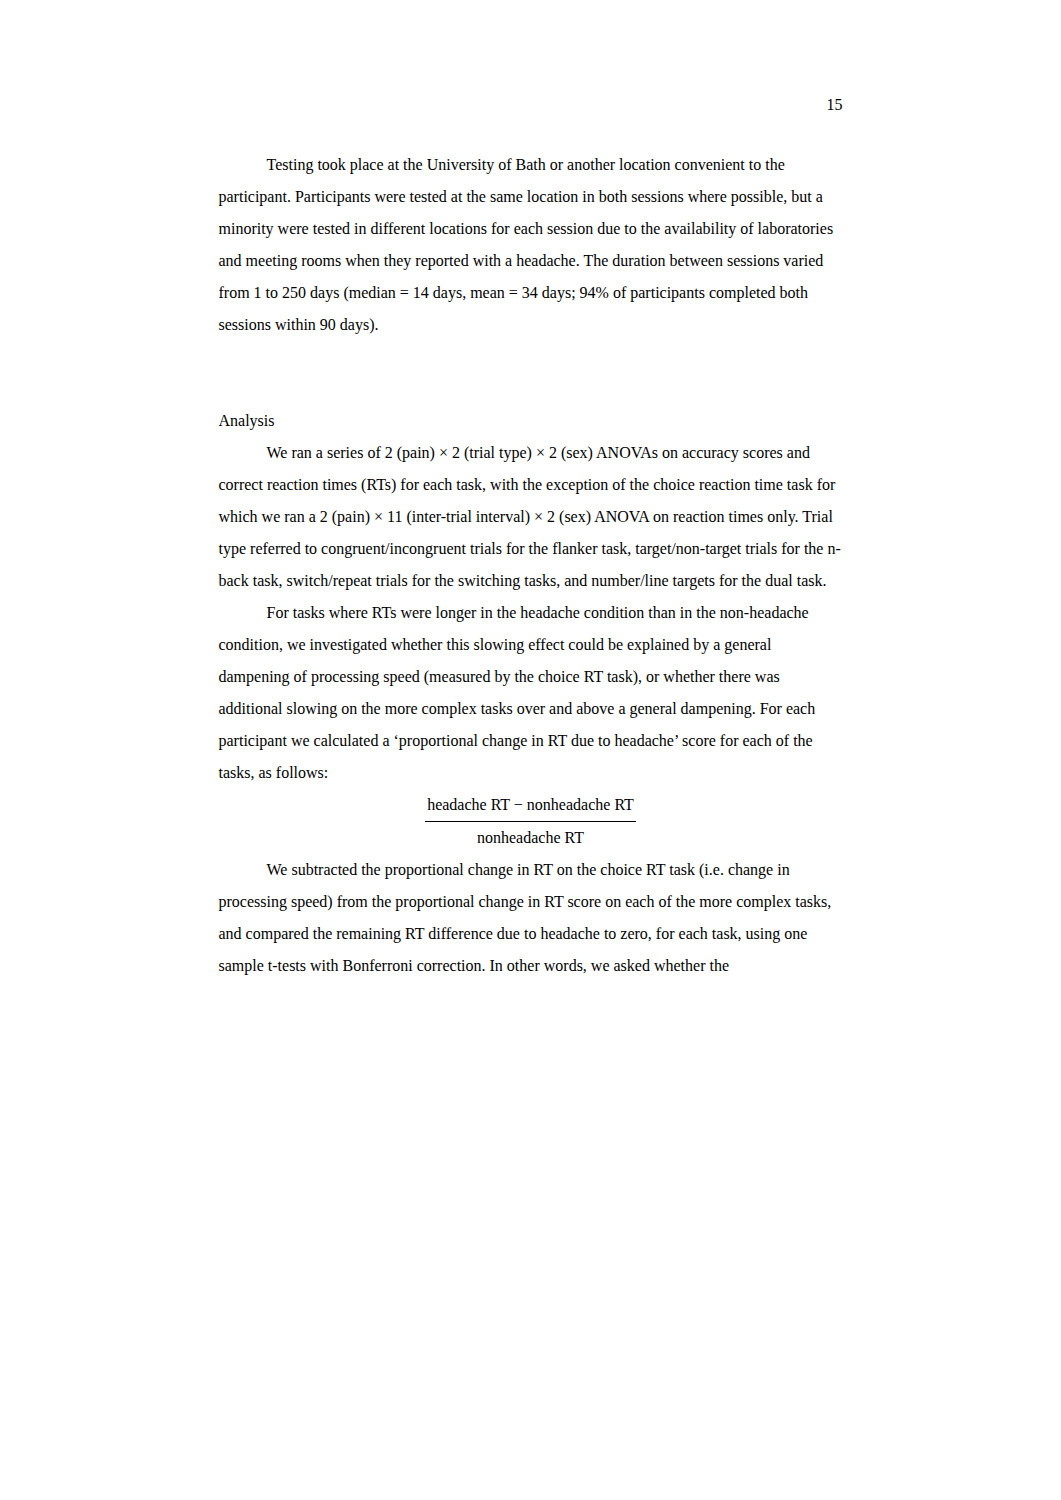15
Testing took place at the University of Bath or another location convenient to the participant. Participants were tested at the same location in both sessions where possible, but a minority were tested in different locations for each session due to the availability of laboratories and meeting rooms when they reported with a headache. The duration between sessions varied from 1 to 250 days (median = 14 days, mean = 34 days; 94% of participants completed both sessions within 90 days).
Analysis
We ran a series of 2 (pain) × 2 (trial type) × 2 (sex) ANOVAs on accuracy scores and correct reaction times (RTs) for each task, with the exception of the choice reaction time task for which we ran a 2 (pain) × 11 (inter-trial interval) × 2 (sex) ANOVA on reaction times only. Trial type referred to congruent/incongruent trials for the flanker task, target/non-target trials for the n-back task, switch/repeat trials for the switching tasks, and number/line targets for the dual task.
For tasks where RTs were longer in the headache condition than in the non-headache condition, we investigated whether this slowing effect could be explained by a general dampening of processing speed (measured by the choice RT task), or whether there was additional slowing on the more complex tasks over and above a general dampening. For each participant we calculated a ‘proportional change in RT due to headache’ score for each of the tasks, as follows:
headache RT − nonheadache RT nonheadache RT
We subtracted the proportional change in RT on the choice RT task (i.e. change in processing speed) from the proportional change in RT score on each of the more complex tasks, and compared the remaining RT difference due to headache to zero, for each task, using one sample t-tests with Bonferroni correction. In other words, we asked whether the